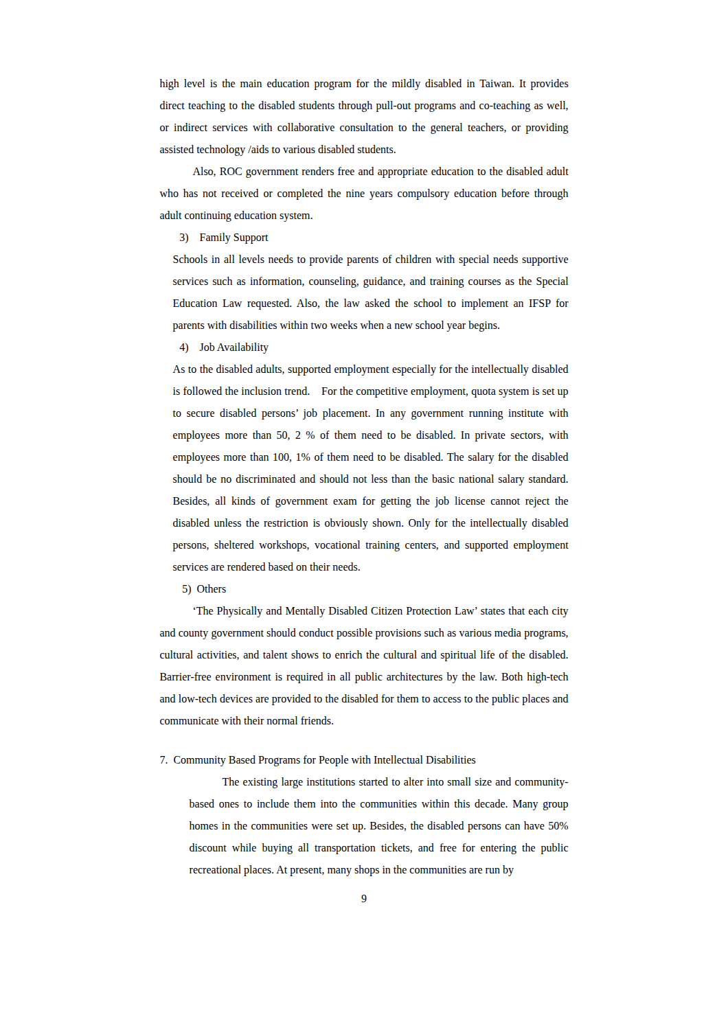high level is the main education program for the mildly disabled in Taiwan. It provides direct teaching to the disabled students through pull-out programs and co-teaching as well, or indirect services with collaborative consultation to the general teachers, or providing assisted technology /aids to various disabled students.
Also, ROC government renders free and appropriate education to the disabled adult who has not received or completed the nine years compulsory education before through adult continuing education system.
3) Family Support
Schools in all levels needs to provide parents of children with special needs supportive services such as information, counseling, guidance, and training courses as the Special Education Law requested. Also, the law asked the school to implement an IFSP for parents with disabilities within two weeks when a new school year begins.
4) Job Availability
As to the disabled adults, supported employment especially for the intellectually disabled is followed the inclusion trend. For the competitive employment, quota system is set up to secure disabled persons’ job placement. In any government running institute with employees more than 50, 2 % of them need to be disabled. In private sectors, with employees more than 100, 1% of them need to be disabled. The salary for the disabled should be no discriminated and should not less than the basic national salary standard. Besides, all kinds of government exam for getting the job license cannot reject the disabled unless the restriction is obviously shown. Only for the intellectually disabled persons, sheltered workshops, vocational training centers, and supported employment services are rendered based on their needs.
5) Others
‘The Physically and Mentally Disabled Citizen Protection Law’ states that each city and county government should conduct possible provisions such as various media programs, cultural activities, and talent shows to enrich the cultural and spiritual life of the disabled. Barrier-free environment is required in all public architectures by the law. Both high-tech and low-tech devices are provided to the disabled for them to access to the public places and communicate with their normal friends.
7. Community Based Programs for People with Intellectual Disabilities
The existing large institutions started to alter into small size and community-based ones to include them into the communities within this decade. Many group homes in the communities were set up. Besides, the disabled persons can have 50% discount while buying all transportation tickets, and free for entering the public recreational places. At present, many shops in the communities are run by
9